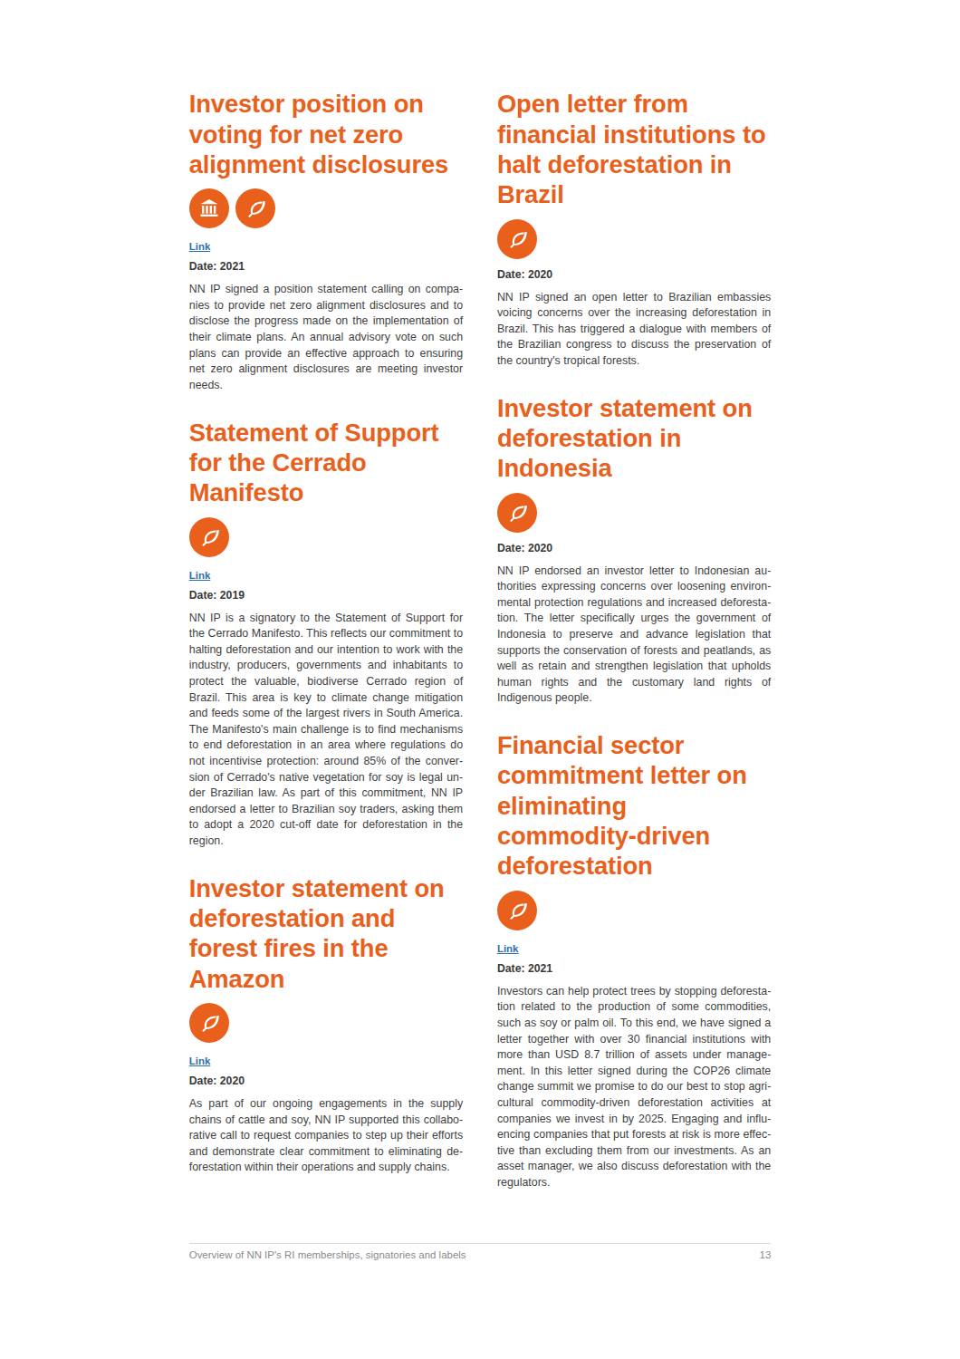Investor position on voting for net zero alignment disclosures
Link
Date: 2021
NN IP signed a position statement calling on companies to provide net zero alignment disclosures and to disclose the progress made on the implementation of their climate plans. An annual advisory vote on such plans can provide an effective approach to ensuring net zero alignment disclosures are meeting investor needs.
Statement of Support for the Cerrado Manifesto
Link
Date: 2019
NN IP is a signatory to the Statement of Support for the Cerrado Manifesto. This reflects our commitment to halting deforestation and our intention to work with the industry, producers, governments and inhabitants to protect the valuable, biodiverse Cerrado region of Brazil. This area is key to climate change mitigation and feeds some of the largest rivers in South America. The Manifesto's main challenge is to find mechanisms to end deforestation in an area where regulations do not incentivise protection: around 85% of the conversion of Cerrado's native vegetation for soy is legal under Brazilian law. As part of this commitment, NN IP endorsed a letter to Brazilian soy traders, asking them to adopt a 2020 cut-off date for deforestation in the region.
Investor statement on deforestation and forest fires in the Amazon
Link
Date: 2020
As part of our ongoing engagements in the supply chains of cattle and soy, NN IP supported this collaborative call to request companies to step up their efforts and demonstrate clear commitment to eliminating deforestation within their operations and supply chains.
Open letter from financial institutions to halt deforestation in Brazil
Date: 2020
NN IP signed an open letter to Brazilian embassies voicing concerns over the increasing deforestation in Brazil. This has triggered a dialogue with members of the Brazilian congress to discuss the preservation of the country's tropical forests.
Investor statement on deforestation in Indonesia
Date: 2020
NN IP endorsed an investor letter to Indonesian authorities expressing concerns over loosening environmental protection regulations and increased deforestation. The letter specifically urges the government of Indonesia to preserve and advance legislation that supports the conservation of forests and peatlands, as well as retain and strengthen legislation that upholds human rights and the customary land rights of Indigenous people.
Financial sector commitment letter on eliminating commodity-driven deforestation
Link
Date: 2021
Investors can help protect trees by stopping deforestation related to the production of some commodities, such as soy or palm oil. To this end, we have signed a letter together with over 30 financial institutions with more than USD 8.7 trillion of assets under management. In this letter signed during the COP26 climate change summit we promise to do our best to stop agricultural commodity-driven deforestation activities at companies we invest in by 2025. Engaging and influencing companies that put forests at risk is more effective than excluding them from our investments. As an asset manager, we also discuss deforestation with the regulators.
Overview of NN IP's RI memberships, signatories and labels
13